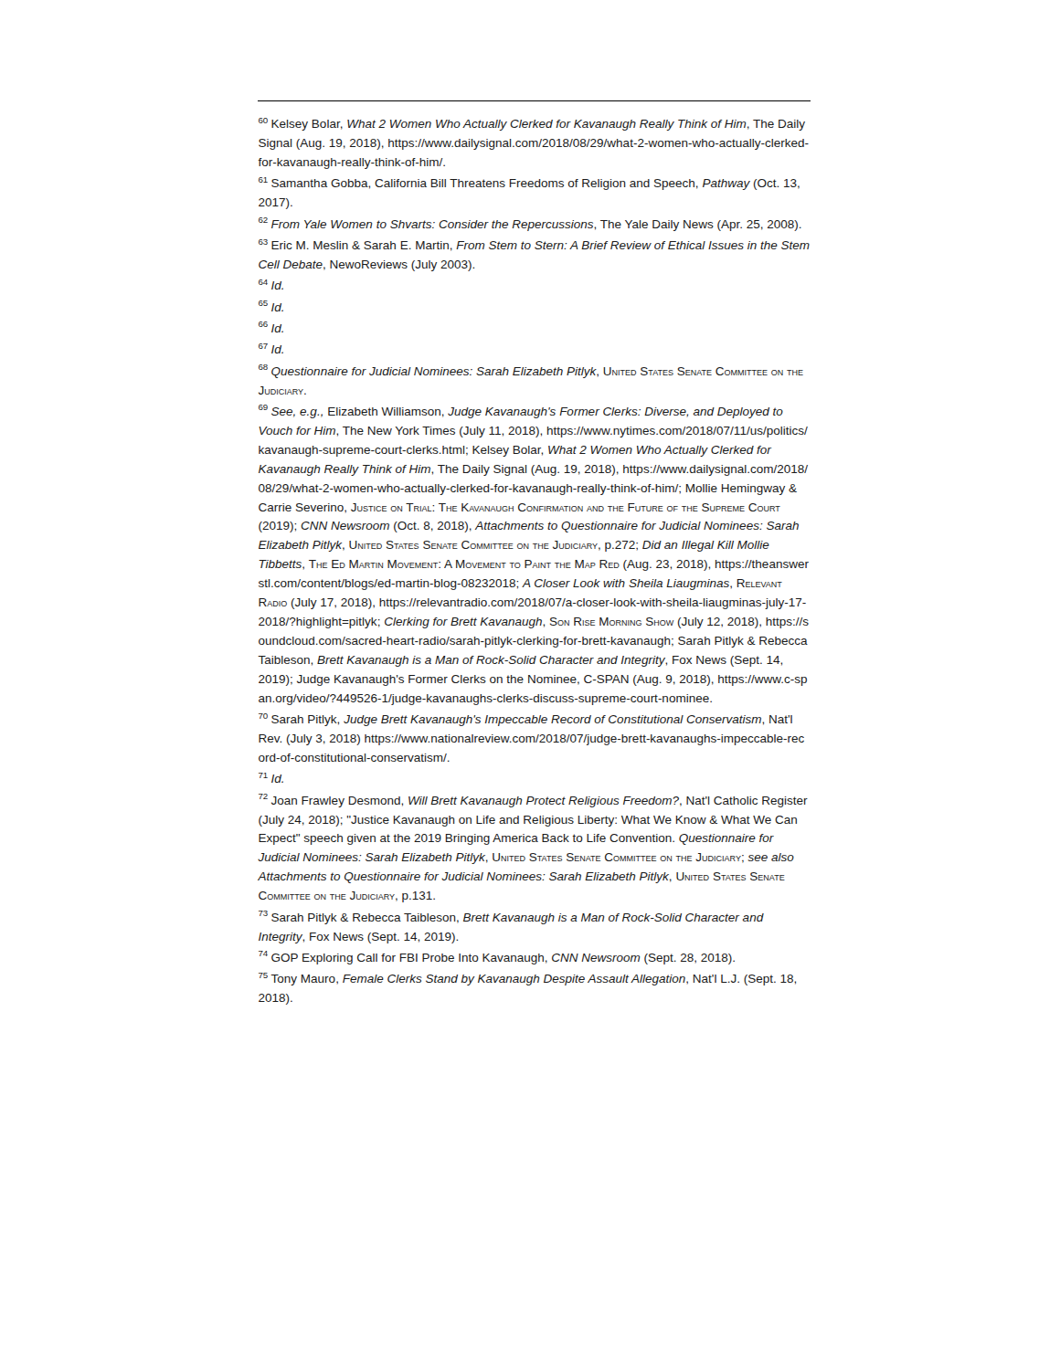60Kelsey Bolar, What 2 Women Who Actually Clerked for Kavanaugh Really Think of Him, The Daily Signal (Aug. 19, 2018), https://www.dailysignal.com/2018/08/29/what-2-women-who-actually-clerked-for-kavanaugh-really-think-of-him/.
61Samantha Gobba, California Bill Threatens Freedoms of Religion and Speech, Pathway (Oct. 13, 2017).
62From Yale Women to Shvarts: Consider the Repercussions, The Yale Daily News (Apr. 25, 2008).
63Eric M. Meslin & Sarah E. Martin, From Stem to Stern: A Brief Review of Ethical Issues in the Stem Cell Debate, NewoReviews (July 2003).
64Id.
65Id.
66Id.
67Id.
68Questionnaire for Judicial Nominees: Sarah Elizabeth Pitlyk, United States Senate Committee on the Judiciary.
69See, e.g., Elizabeth Williamson, Judge Kavanaugh's Former Clerks: Diverse, and Deployed to Vouch for Him, The New York Times (July 11, 2018), https://www.nytimes.com/2018/07/11/us/politics/kavanaugh-supreme-court-clerks.html; Kelsey Bolar, What 2 Women Who Actually Clerked for Kavanaugh Really Think of Him, The Daily Signal (Aug. 19, 2018), https://www.dailysignal.com/2018/08/29/what-2-women-who-actually-clerked-for-kavanaugh-really-think-of-him/; Mollie Hemingway & Carrie Severino, Justice on Trial: The Kavanaugh Confirmation and the Future of the Supreme Court (2019); CNN Newsroom (Oct. 8, 2018), Attachments to Questionnaire for Judicial Nominees: Sarah Elizabeth Pitlyk, United States Senate Committee on the Judiciary, p.272; Did an Illegal Kill Mollie Tibbetts, The Ed Martin Movement: A Movement to Paint the Map Red (Aug. 23, 2018), https://theanswerstl.com/content/blogs/ed-martin-blog-08232018; A Closer Look with Sheila Liaugminas, Relevant Radio (July 17, 2018), https://relevantradio.com/2018/07/a-closer-look-with-sheila-liaugminas-july-17-2018/?highlight=pitlyk; Clerking for Brett Kavanaugh, Son Rise Morning Show (July 12, 2018), https://soundcloud.com/sacred-heart-radio/sarah-pitlyk-clerking-for-brett-kavanaugh; Sarah Pitlyk & Rebecca Taibleson, Brett Kavanaugh is a Man of Rock-Solid Character and Integrity, Fox News (Sept. 14, 2019); Judge Kavanaugh's Former Clerks on the Nominee, C-SPAN (Aug. 9, 2018), https://www.c-span.org/video/?449526-1/judge-kavanaughs-clerks-discuss-supreme-court-nominee.
70Sarah Pitlyk, Judge Brett Kavanaugh's Impeccable Record of Constitutional Conservatism, Nat'l Rev. (July 3, 2018) https://www.nationalreview.com/2018/07/judge-brett-kavanaughs-impeccable-record-of-constitutional-conservatism/.
71Id.
72Joan Frawley Desmond, Will Brett Kavanaugh Protect Religious Freedom?, Nat'l Catholic Register (July 24, 2018); "Justice Kavanaugh on Life and Religious Liberty: What We Know & What We Can Expect" speech given at the 2019 Bringing America Back to Life Convention. Questionnaire for Judicial Nominees: Sarah Elizabeth Pitlyk, United States Senate Committee on the Judiciary; see also Attachments to Questionnaire for Judicial Nominees: Sarah Elizabeth Pitlyk, United States Senate Committee on the Judiciary, p.131.
73Sarah Pitlyk & Rebecca Taibleson, Brett Kavanaugh is a Man of Rock-Solid Character and Integrity, Fox News (Sept. 14, 2019).
74GOP Exploring Call for FBI Probe Into Kavanaugh, CNN Newsroom (Sept. 28, 2018).
75Tony Mauro, Female Clerks Stand by Kavanaugh Despite Assault Allegation, Nat'l L.J. (Sept. 18, 2018).